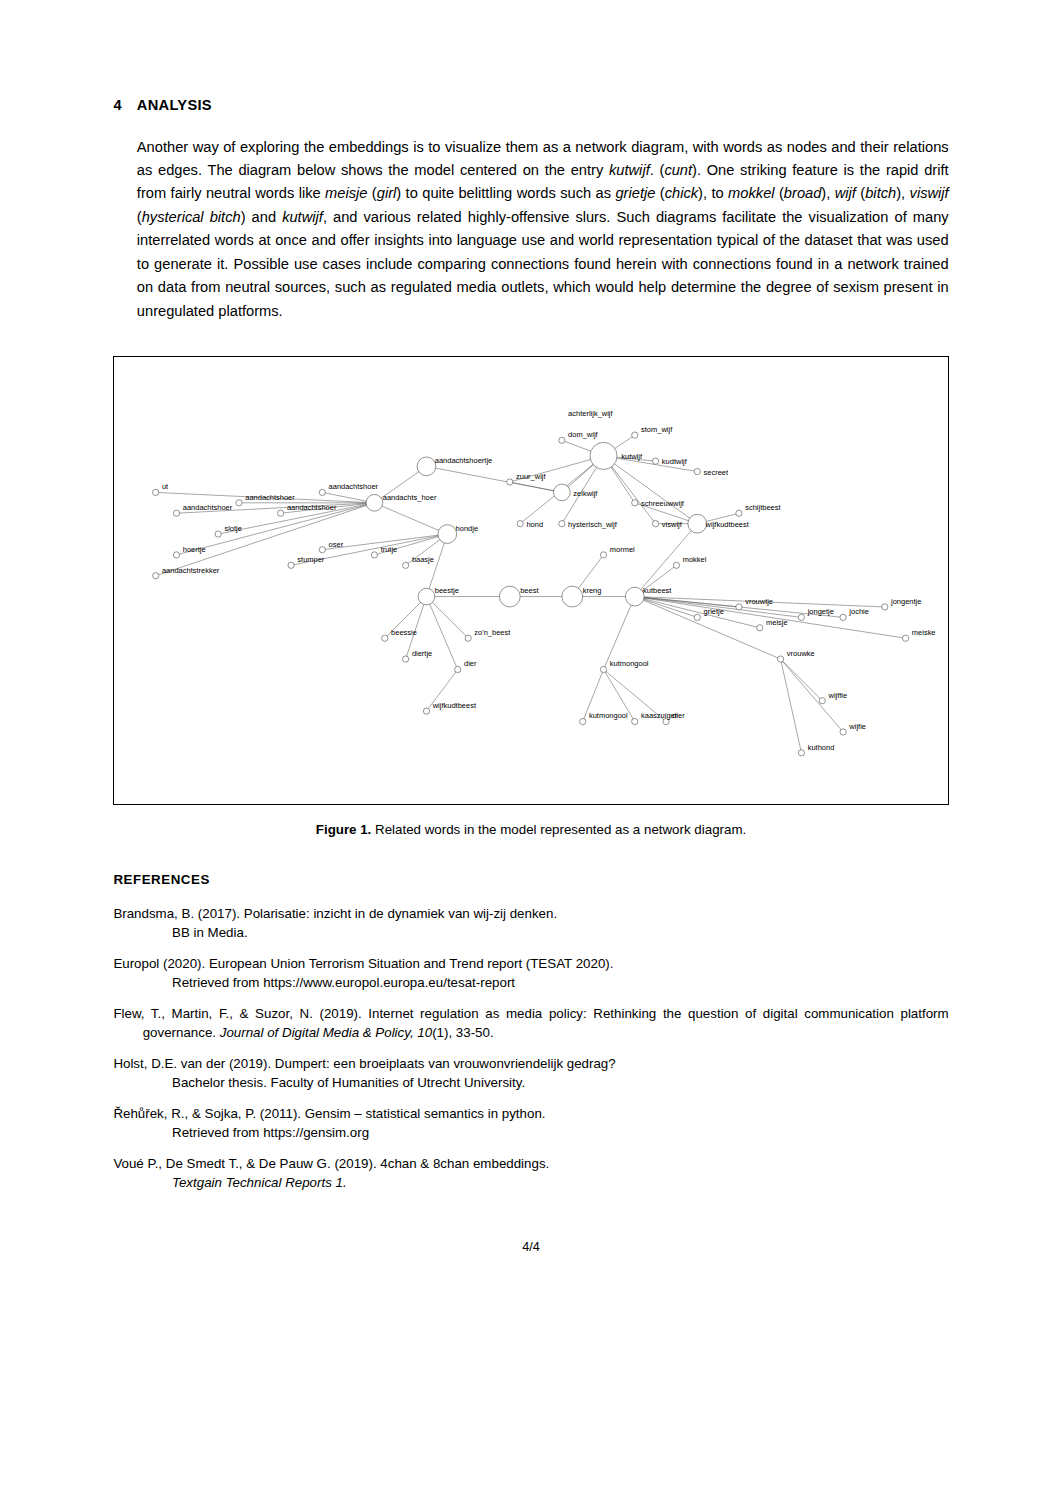4 ANALYSIS
Another way of exploring the embeddings is to visualize them as a network diagram, with words as nodes and their relations as edges. The diagram below shows the model centered on the entry kutwijf. (cunt). One striking feature is the rapid drift from fairly neutral words like meisje (girl) to quite belittling words such as grietje (chick), to mokkel (broad), wijf (bitch), viswijf (hysterical bitch) and kutwijf, and various related highly-offensive slurs. Such diagrams facilitate the visualization of many interrelated words at once and offer insights into language use and world representation typical of the dataset that was used to generate it. Possible use cases include comparing connections found herein with connections found in a network trained on data from neutral sources, such as regulated media outlets, which would help determine the degree of sexism present in unregulated platforms.
kutwijf stom_wijf kudtwijf dom_wijf secreet zeikwijf zuur_wijf schreeuwwijf viswijf hysterisch_wijf hond aandachtshoertje aandachts_hoer aandachtshoer aandachtshoer aandachtshoer slotje aandachtshoer hoertje ut aandachtstrekker hondje baasje beestje trutje oser stumper beessie diertje zo'n_beest beest kreng kutbeest mormel mokkel grietje vrouwtje meisje jongetje jochie jongentje meiske vrouwke wijffie wijfie kuthond kutmongool kutmongool kaaszuiger dier dier wijfkudtbeest wijfkudtbeest schijtbeest achterlijk_wijf
Figure 1. Related words in the model represented as a network diagram.
REFERENCES
Brandsma, B. (2017). Polarisatie: inzicht in de dynamiek van wij-zij denken. BB in Media.
Europol (2020). European Union Terrorism Situation and Trend report (TESAT 2020). Retrieved from https://www.europol.europa.eu/tesat-report
Flew, T., Martin, F., & Suzor, N. (2019). Internet regulation as media policy: Rethinking the question of digital communication platform governance. Journal of Digital Media & Policy, 10(1), 33-50.
Holst, D.E. van der (2019). Dumpert: een broeiplaats van vrouwonvriendelijk gedrag? Bachelor thesis. Faculty of Humanities of Utrecht University.
Řehůřek, R., & Sojka, P. (2011). Gensim – statistical semantics in python. Retrieved from https://gensim.org
Voué P., De Smedt T., & De Pauw G. (2019). 4chan & 8chan embeddings. Textgain Technical Reports 1.
4/4